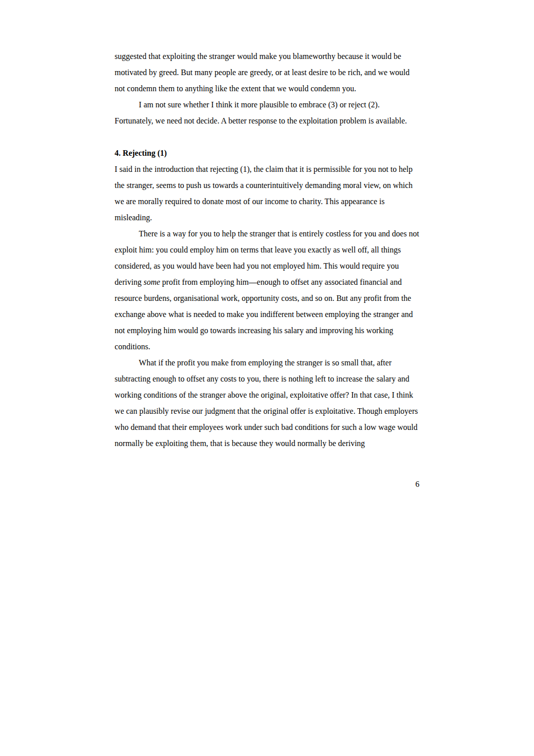suggested that exploiting the stranger would make you blameworthy because it would be motivated by greed. But many people are greedy, or at least desire to be rich, and we would not condemn them to anything like the extent that we would condemn you.
I am not sure whether I think it more plausible to embrace (3) or reject (2). Fortunately, we need not decide. A better response to the exploitation problem is available.
4. Rejecting (1)
I said in the introduction that rejecting (1), the claim that it is permissible for you not to help the stranger, seems to push us towards a counterintuitively demanding moral view, on which we are morally required to donate most of our income to charity. This appearance is misleading.
There is a way for you to help the stranger that is entirely costless for you and does not exploit him: you could employ him on terms that leave you exactly as well off, all things considered, as you would have been had you not employed him. This would require you deriving some profit from employing him—enough to offset any associated financial and resource burdens, organisational work, opportunity costs, and so on. But any profit from the exchange above what is needed to make you indifferent between employing the stranger and not employing him would go towards increasing his salary and improving his working conditions.
What if the profit you make from employing the stranger is so small that, after subtracting enough to offset any costs to you, there is nothing left to increase the salary and working conditions of the stranger above the original, exploitative offer? In that case, I think we can plausibly revise our judgment that the original offer is exploitative. Though employers who demand that their employees work under such bad conditions for such a low wage would normally be exploiting them, that is because they would normally be deriving
6